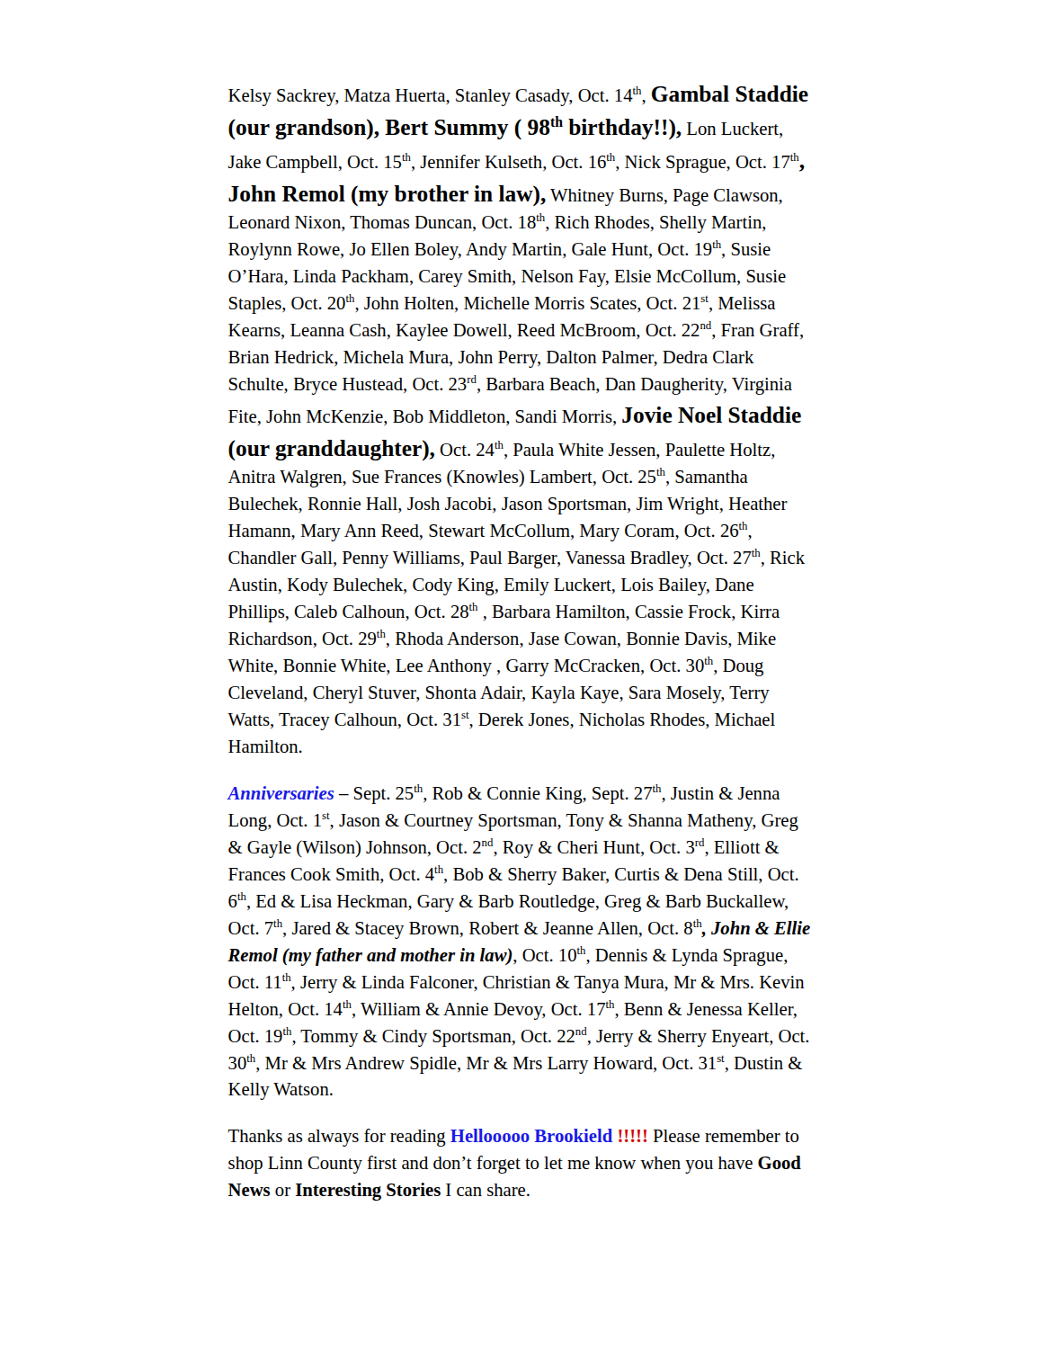Kelsy Sackrey, Matza Huerta, Stanley Casady, Oct. 14th, Gambal Staddie (our grandson), Bert Summy ( 98th birthday!!), Lon Luckert, Jake Campbell, Oct. 15th, Jennifer Kulseth, Oct. 16th, Nick Sprague, Oct. 17th, John Remol (my brother in law), Whitney Burns, Page Clawson, Leonard Nixon, Thomas Duncan, Oct. 18th, Rich Rhodes, Shelly Martin, Roylynn Rowe, Jo Ellen Boley, Andy Martin, Gale Hunt, Oct. 19th, Susie O’Hara, Linda Packham, Carey Smith, Nelson Fay, Elsie McCollum, Susie Staples, Oct. 20th, John Holten, Michelle Morris Scates, Oct. 21st, Melissa Kearns, Leanna Cash, Kaylee Dowell, Reed McBroom, Oct. 22nd, Fran Graff, Brian Hedrick, Michela Mura, John Perry, Dalton Palmer, Dedra Clark Schulte, Bryce Hustead, Oct. 23rd, Barbara Beach, Dan Daugherity, Virginia Fite, John McKenzie, Bob Middleton, Sandi Morris, Jovie Noel Staddie (our granddaughter), Oct. 24th, Paula White Jessen, Paulette Holtz, Anitra Walgren, Sue Frances (Knowles) Lambert, Oct. 25th, Samantha Bulechek, Ronnie Hall, Josh Jacobi, Jason Sportsman, Jim Wright, Heather Hamann, Mary Ann Reed, Stewart McCollum, Mary Coram, Oct. 26th, Chandler Gall, Penny Williams, Paul Barger, Vanessa Bradley, Oct. 27th, Rick Austin, Kody Bulechek, Cody King, Emily Luckert, Lois Bailey, Dane Phillips, Caleb Calhoun, Oct. 28th , Barbara Hamilton, Cassie Frock, Kirra Richardson, Oct. 29th, Rhoda Anderson, Jase Cowan, Bonnie Davis, Mike White, Bonnie White, Lee Anthony , Garry McCracken, Oct. 30th, Doug Cleveland, Cheryl Stuver, Shonta Adair, Kayla Kaye, Sara Mosely, Terry Watts, Tracey Calhoun, Oct. 31st, Derek Jones, Nicholas Rhodes, Michael Hamilton.
Anniversaries – Sept. 25th, Rob & Connie King, Sept. 27th, Justin & Jenna Long, Oct. 1st, Jason & Courtney Sportsman, Tony & Shanna Matheny, Greg & Gayle (Wilson) Johnson, Oct. 2nd, Roy & Cheri Hunt, Oct. 3rd, Elliott & Frances Cook Smith, Oct. 4th, Bob & Sherry Baker, Curtis & Dena Still, Oct. 6th, Ed & Lisa Heckman, Gary & Barb Routledge, Greg & Barb Buckallew, Oct. 7th, Jared & Stacey Brown, Robert & Jeanne Allen, Oct. 8th, John & Ellie Remol (my father and mother in law), Oct. 10th, Dennis & Lynda Sprague, Oct. 11th, Jerry & Linda Falconer, Christian & Tanya Mura, Mr & Mrs. Kevin Helton, Oct. 14th, William & Annie Devoy, Oct. 17th, Benn & Jenessa Keller, Oct. 19th, Tommy & Cindy Sportsman, Oct. 22nd, Jerry & Sherry Enyeart, Oct. 30th, Mr & Mrs Andrew Spidle, Mr & Mrs Larry Howard, Oct. 31st, Dustin & Kelly Watson.
Thanks as always for reading Hellooooo Brookield !!!!! Please remember to shop Linn County first and don’t forget to let me know when you have Good News or Interesting Stories I can share.